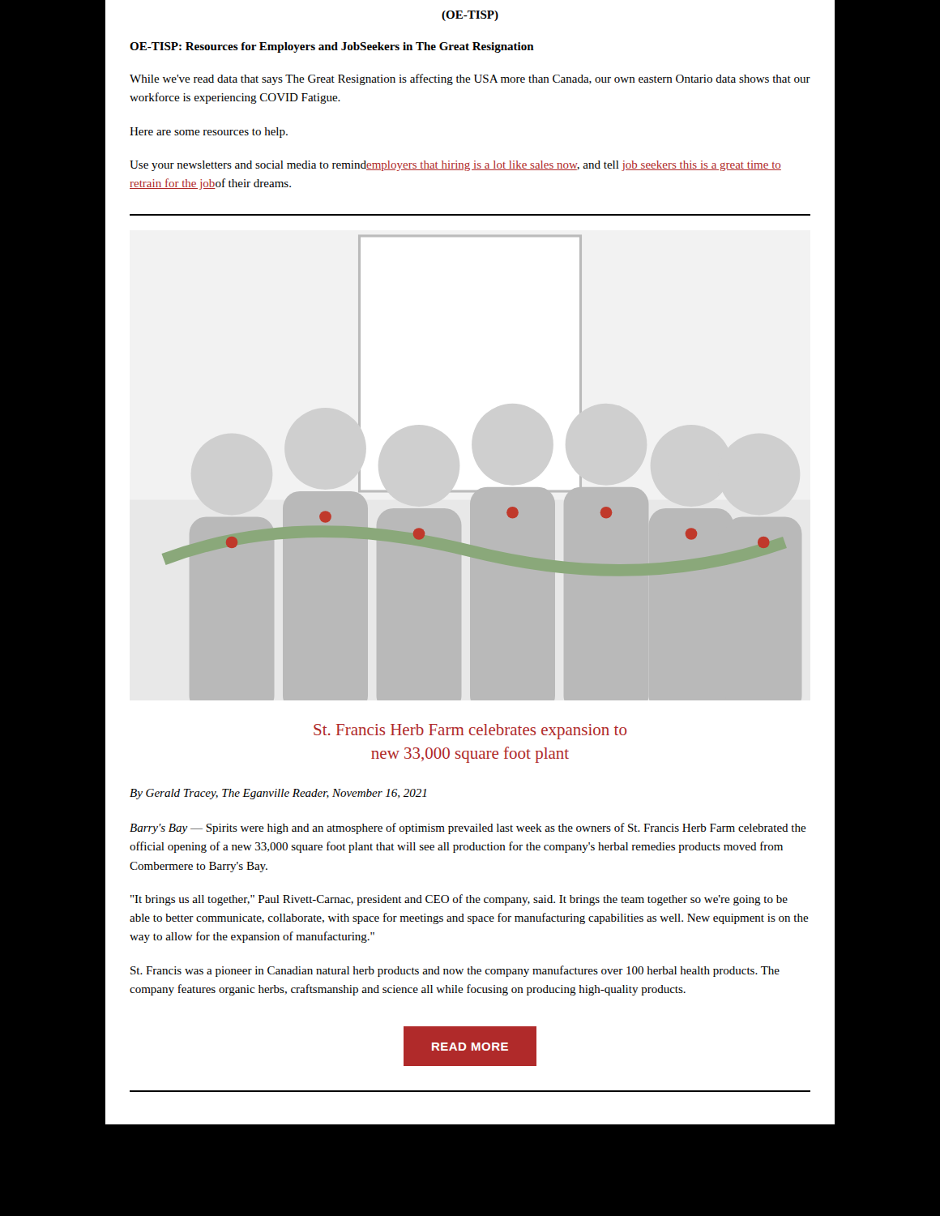(OE-TISP)
OE-TISP: Resources for Employers and JobSeekers in The Great Resignation
While we've read data that says The Great Resignation is affecting the USA more than Canada, our own eastern Ontario data shows that our workforce is experiencing COVID Fatigue.
Here are some resources to help.
Use your newsletters and social media to remindemployers that hiring is a lot like sales now, and tell job seekers this is a great time to retrain for the jobof their dreams.
St. Francis Herb Farm celebrates expansion to
new 33,000 square foot plant
By Gerald Tracey, The Eganville Reader, November 16, 2021
Barry's Bay — Spirits were high and an atmosphere of optimism prevailed last week as the owners of St. Francis Herb Farm celebrated the official opening of a new 33,000 square foot plant that will see all production for the company's herbal remedies products moved from Combermere to Barry's Bay.
"It brings us all together," Paul Rivett-Carnac, president and CEO of the company, said. It brings the team together so we're going to be able to better communicate, collaborate, with space for meetings and space for manufacturing capabilities as well. New equipment is on the way to allow for the expansion of manufacturing."
St. Francis was a pioneer in Canadian natural herb products and now the company manufactures over 100 herbal health products. The company features organic herbs, craftsmanship and science all while focusing on producing high-quality products.
READ MORE